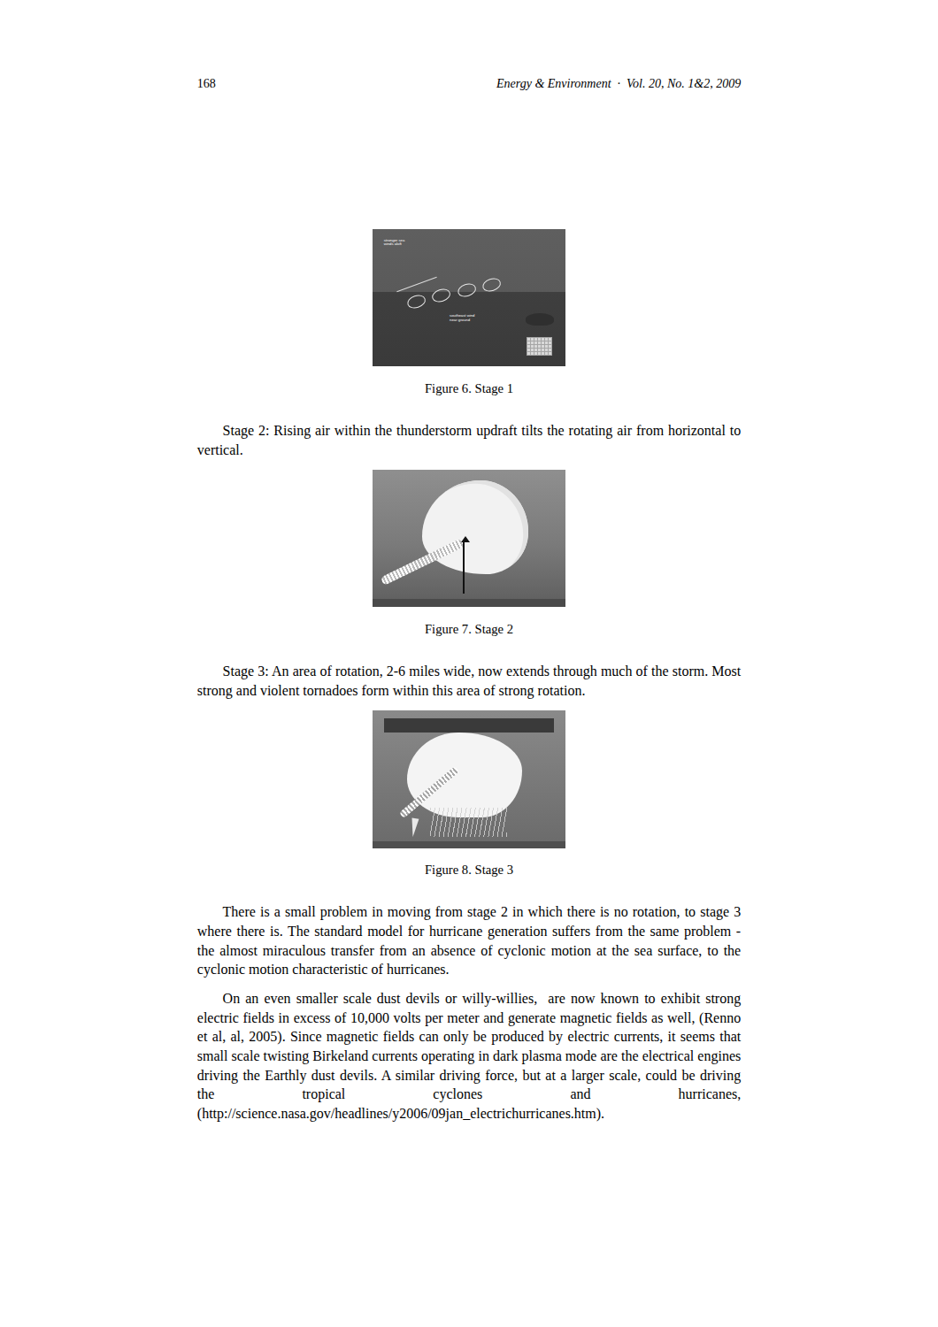168 Energy & Environment · Vol. 20, No. 1&2, 2009
stronger sea
winds aloft
southeast wind
near ground
Figure 6. Stage 1
Stage 2: Rising air within the thunderstorm updraft tilts the rotating air from horizontal to vertical.
Figure 7. Stage 2
Stage 3: An area of rotation, 2-6 miles wide, now extends through much of the storm. Most strong and violent tornadoes form within this area of strong rotation.
Figure 8. Stage 3
There is a small problem in moving from stage 2 in which there is no rotation, to stage 3 where there is. The standard model for hurricane generation suffers from the same problem - the almost miraculous transfer from an absence of cyclonic motion at the sea surface, to the cyclonic motion characteristic of hurricanes.
On an even smaller scale dust devils or willy-willies, are now known to exhibit strong electric fields in excess of 10,000 volts per meter and generate magnetic fields as well, (Renno et al, al, 2005). Since magnetic fields can only be produced by electric currents, it seems that small scale twisting Birkeland currents operating in dark plasma mode are the electrical engines driving the Earthly dust devils. A similar driving force, but at a larger scale, could be driving the tropical cyclones and hurricanes, (http://science.nasa.gov/headlines/y2006/09jan_electrichurricanes.htm).